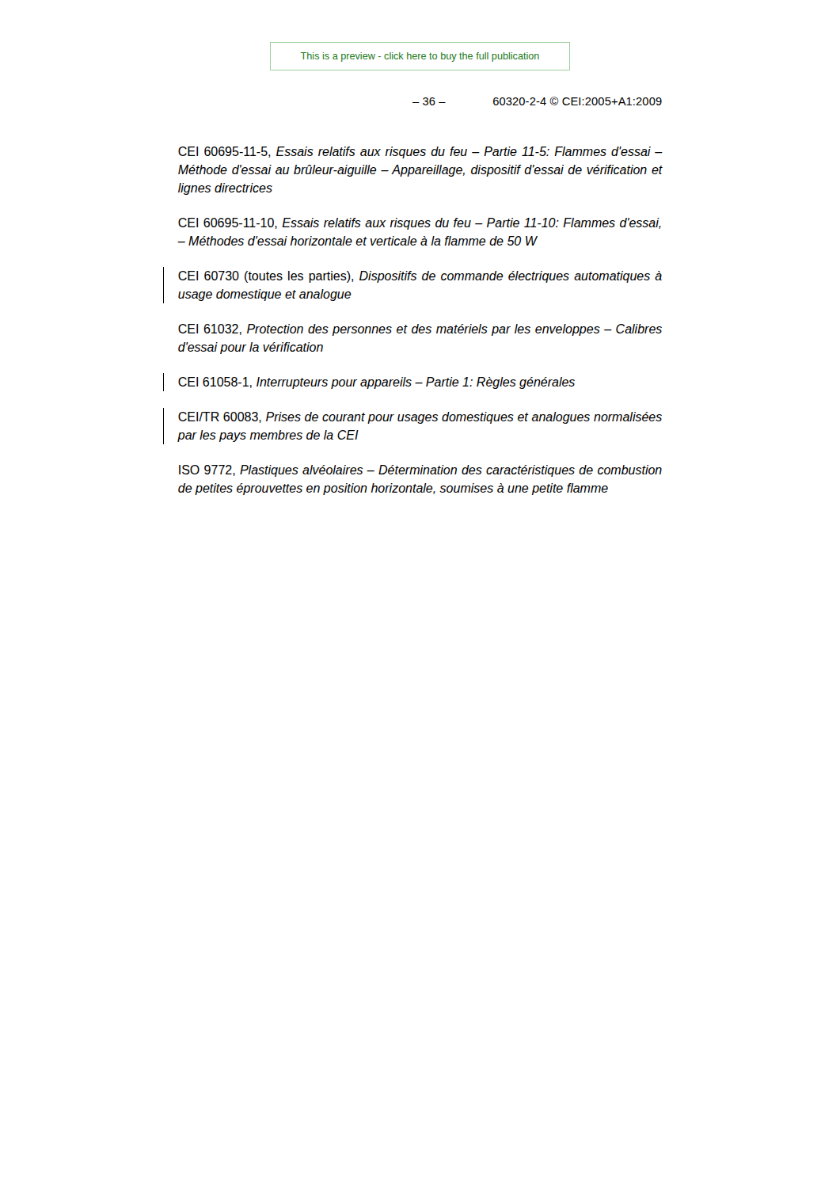This is a preview - click here to buy the full publication
– 36 –60320-2-4 © CEI:2005+A1:2009
CEI 60695-11-5, Essais relatifs aux risques du feu – Partie 11-5: Flammes d'essai – Méthode d'essai au brûleur-aiguille – Appareillage, dispositif d'essai de vérification et lignes directrices
CEI 60695-11-10, Essais relatifs aux risques du feu – Partie 11-10: Flammes d'essai, – Méthodes d'essai horizontale et verticale à la flamme de 50 W
CEI 60730 (toutes les parties), Dispositifs de commande électriques automatiques à usage domestique et analogue
CEI 61032, Protection des personnes et des matériels par les enveloppes – Calibres d'essai pour la vérification
CEI 61058-1, Interrupteurs pour appareils – Partie 1: Règles générales
CEI/TR 60083, Prises de courant pour usages domestiques et analogues normalisées par les pays membres de la CEI
ISO 9772, Plastiques alvéolaires – Détermination des caractéristiques de combustion de petites éprouvettes en position horizontale, soumises à une petite flamme